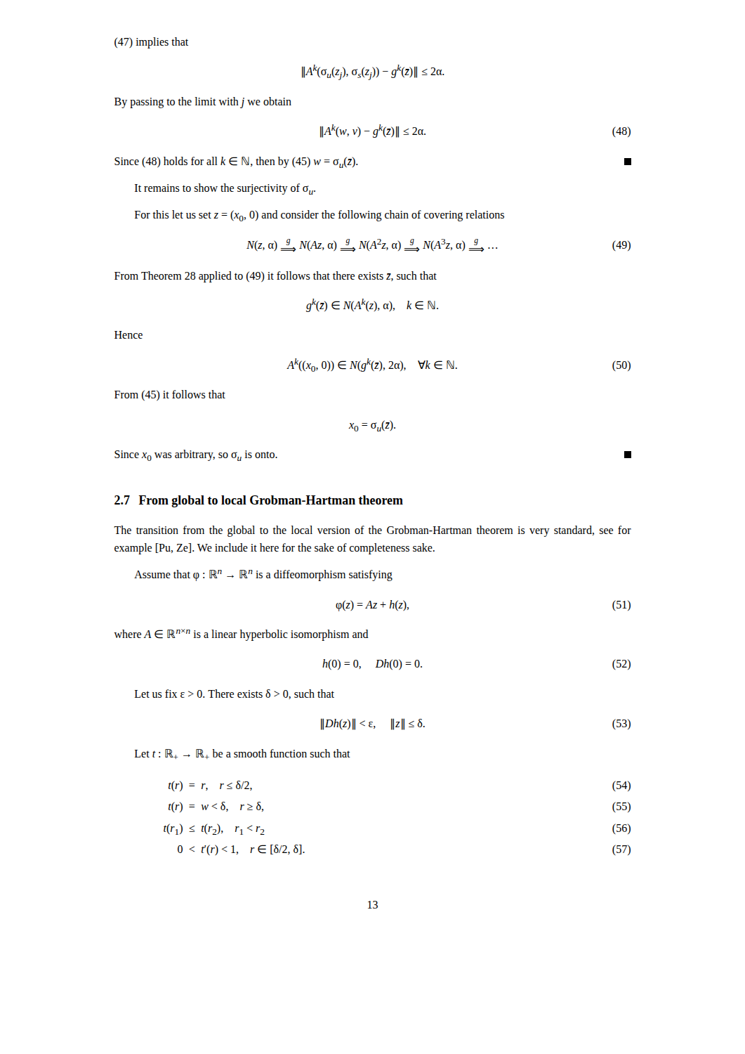(47) implies that
∥Ak(σu(zj), σs(zj)) − gk(z̄)∥ ≤ 2α.
By passing to the limit with j we obtain
∥Ak(w, v) − gk(z̄)∥ ≤ 2α. (48)
Since (48) holds for all k ∈ ℕ, then by (45) w = σu(z̄).
It remains to show the surjectivity of σu.
For this let us set z = (x0, 0) and consider the following chain of covering relations
N(z, α) g⟹ N(Az, α) g⟹ N(A2z, α) g⟹ N(A3z, α) g⟹ … (49)
From Theorem 28 applied to (49) it follows that there exists z̄, such that
gk(z̄) ∈ N(Ak(z), α), k ∈ ℕ.
Hence
Ak((x0, 0)) ∈ N(gk(z̄), 2α), ∀k ∈ ℕ. (50)
From (45) it follows that
x0 = σu(z̄).
Since x0 was arbitrary, so σu is onto.
2.7 From global to local Grobman-Hartman theorem
The transition from the global to the local version of the Grobman-Hartman theorem is very standard, see for example [Pu, Ze]. We include it here for the sake of completeness sake.
Assume that φ : ℝn → ℝn is a diffeomorphism satisfying
φ(z) = Az + h(z), (51)
where A ∈ ℝn×n is a linear hyperbolic isomorphism and
h(0) = 0, Dh(0) = 0. (52)
Let us fix ε > 0. There exists δ > 0, such that
∥Dh(z)∥ < ε, ∥z∥ ≤ δ. (53)
Let t : ℝ+ → ℝ+ be a smooth function such that
| t ( r ) | = | r , r ≤ δ/2, | (54) |
| t ( r ) | = | w < δ, r ≥ δ, | (55) |
| t ( r 1 ) | ≤ | t ( r 2 ), r 1 < r 2 | (56) |
| 0 | < | t ′( r ) < 1, r ∈ [δ/2, δ]. | (57) |
13